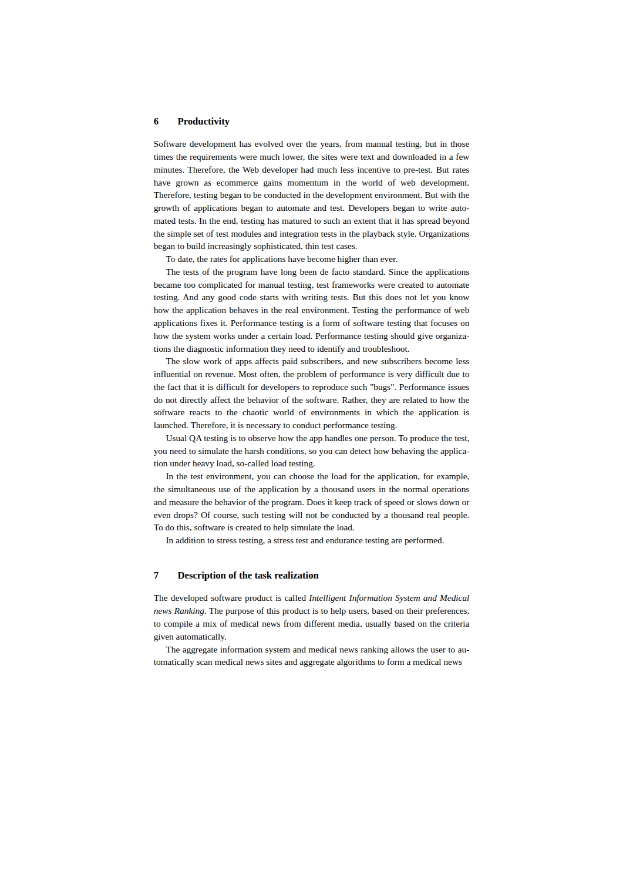6 Productivity
Software development has evolved over the years, from manual testing, but in those times the requirements were much lower, the sites were text and downloaded in a few minutes. Therefore, the Web developer had much less incentive to pre-test. But rates have grown as ecommerce gains momentum in the world of web development. Therefore, testing began to be conducted in the development environment. But with the growth of applications began to automate and test. Developers began to write automated tests. In the end, testing has matured to such an extent that it has spread beyond the simple set of test modules and integration tests in the playback style. Organizations began to build increasingly sophisticated, thin test cases.
To date, the rates for applications have become higher than ever.
The tests of the program have long been de facto standard. Since the applications became too complicated for manual testing, test frameworks were created to automate testing. And any good code starts with writing tests. But this does not let you know how the application behaves in the real environment. Testing the performance of web applications fixes it. Performance testing is a form of software testing that focuses on how the system works under a certain load. Performance testing should give organizations the diagnostic information they need to identify and troubleshoot.
The slow work of apps affects paid subscribers, and new subscribers become less influential on revenue. Most often, the problem of performance is very difficult due to the fact that it is difficult for developers to reproduce such "bugs". Performance issues do not directly affect the behavior of the software. Rather, they are related to how the software reacts to the chaotic world of environments in which the application is launched. Therefore, it is necessary to conduct performance testing.
Usual QA testing is to observe how the app handles one person. To produce the test, you need to simulate the harsh conditions, so you can detect how behaving the application under heavy load, so-called load testing.
In the test environment, you can choose the load for the application, for example, the simultaneous use of the application by a thousand users in the normal operations and measure the behavior of the program. Does it keep track of speed or slows down or even drops? Of course, such testing will not be conducted by a thousand real people. To do this, software is created to help simulate the load.
In addition to stress testing, a stress test and endurance testing are performed.
7 Description of the task realization
The developed software product is called Intelligent Information System and Medical news Ranking. The purpose of this product is to help users, based on their preferences, to compile a mix of medical news from different media, usually based on the criteria given automatically.
The aggregate information system and medical news ranking allows the user to automatically scan medical news sites and aggregate algorithms to form a medical news